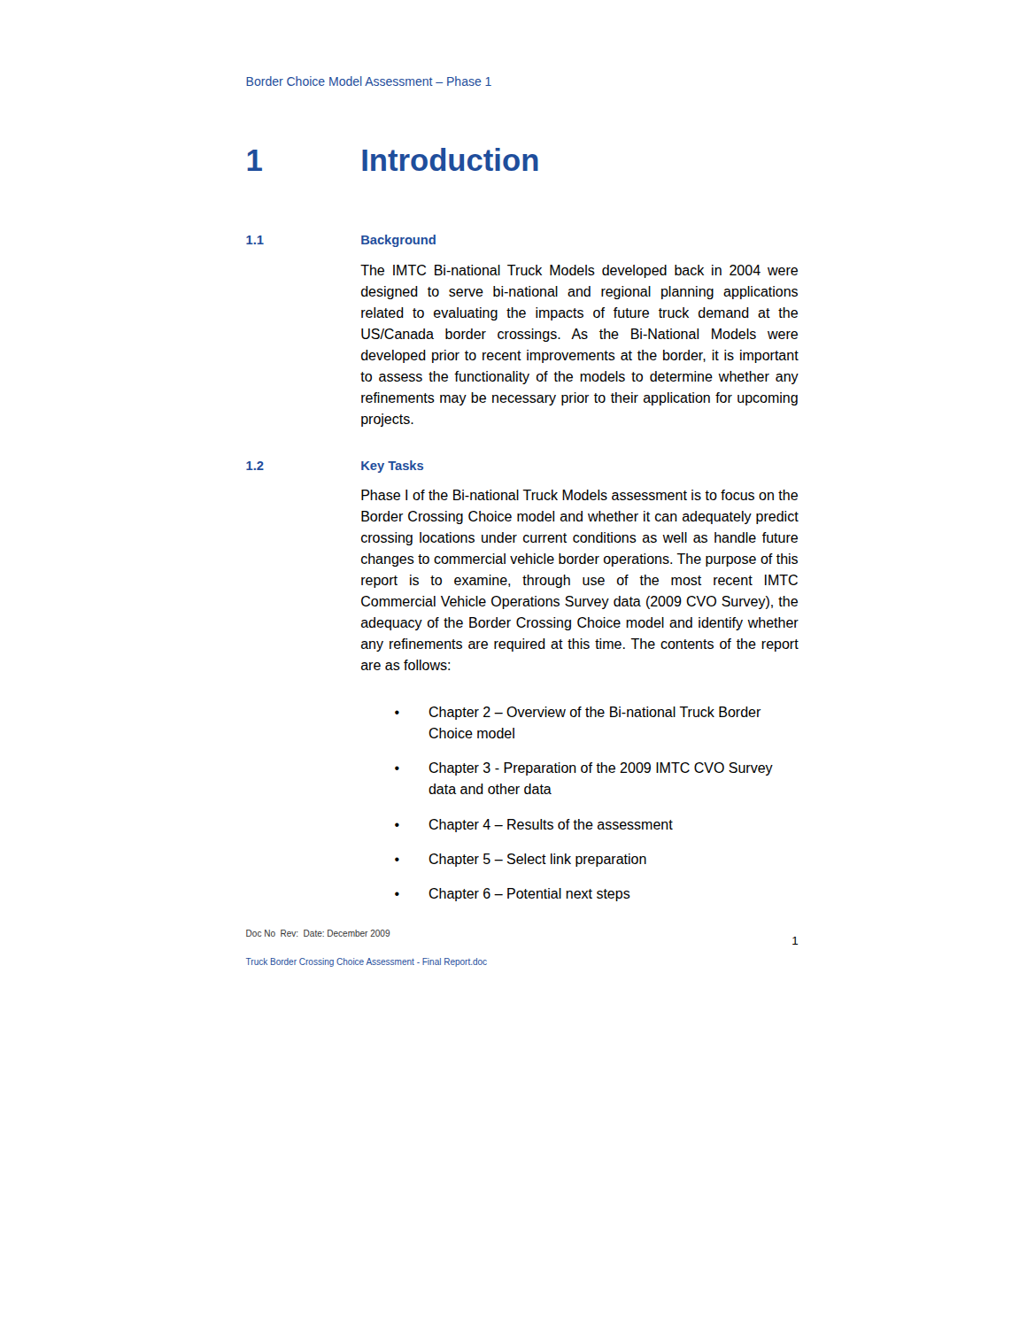Border Choice Model Assessment – Phase 1
1 Introduction
1.1 Background
The IMTC Bi-national Truck Models developed back in 2004 were designed to serve bi-national and regional planning applications related to evaluating the impacts of future truck demand at the US/Canada border crossings. As the Bi-National Models were developed prior to recent improvements at the border, it is important to assess the functionality of the models to determine whether any refinements may be necessary prior to their application for upcoming projects.
1.2 Key Tasks
Phase I of the Bi-national Truck Models assessment is to focus on the Border Crossing Choice model and whether it can adequately predict crossing locations under current conditions as well as handle future changes to commercial vehicle border operations. The purpose of this report is to examine, through use of the most recent IMTC Commercial Vehicle Operations Survey data (2009 CVO Survey), the adequacy of the Border Crossing Choice model and identify whether any refinements are required at this time. The contents of the report are as follows:
Chapter 2 – Overview of the Bi-national Truck Border Choice model
Chapter 3 - Preparation of the 2009 IMTC CVO Survey data and other data
Chapter 4 – Results of the assessment
Chapter 5 – Select link preparation
Chapter 6 – Potential next steps
Doc No Rev: Date: December 2009
Truck Border Crossing Choice Assessment - Final Report.doc
1